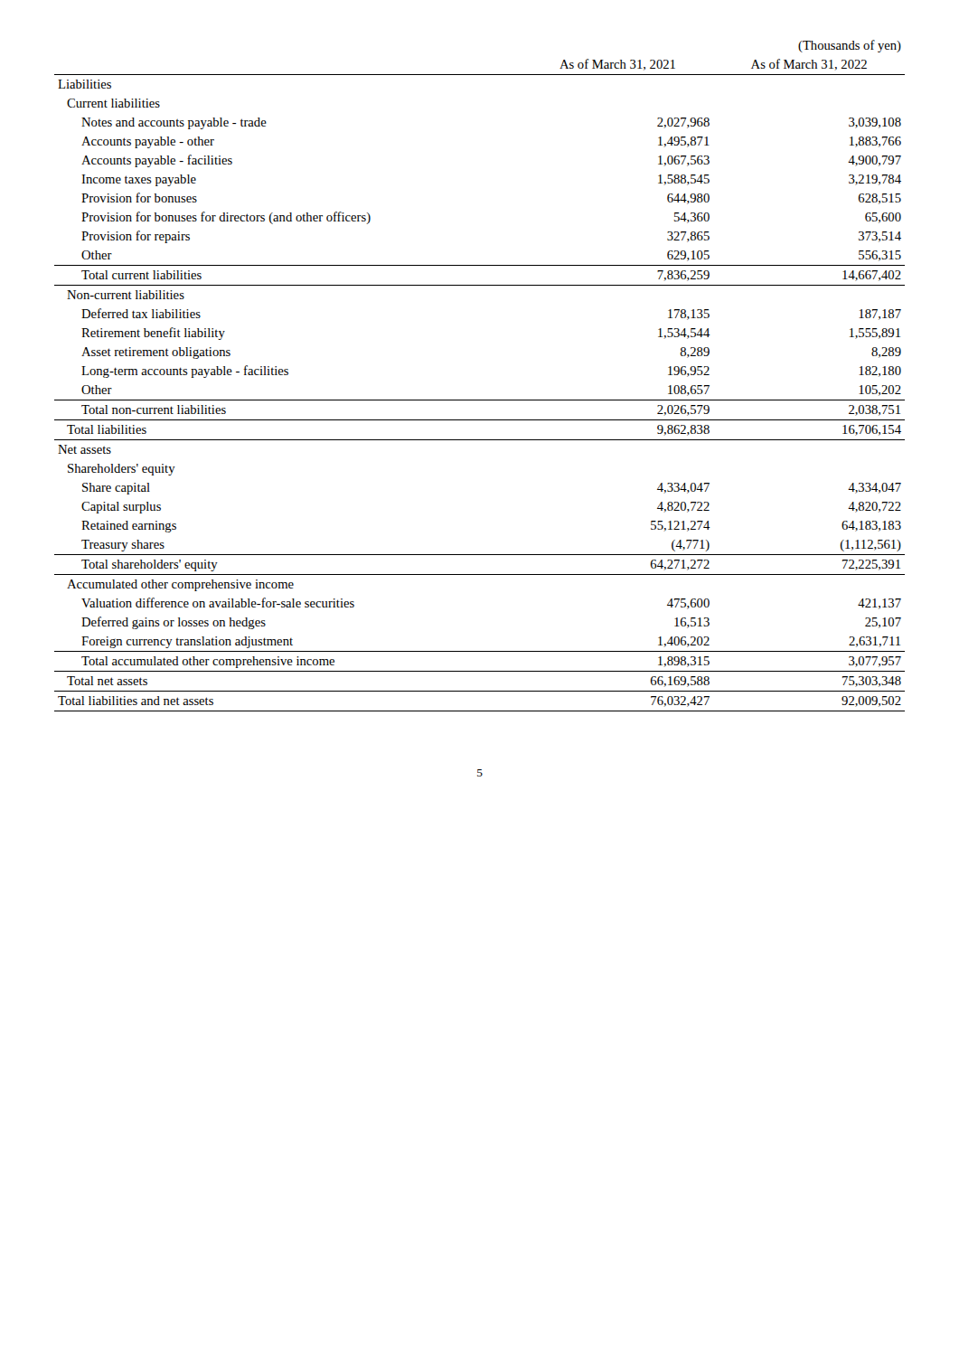| | | (Thousands of yen) |
| | As of March 31, 2021 | As of March 31, 2022 |
| Liabilities | | |
| Current liabilities | | |
| Notes and accounts payable - trade | 2,027,968 | 3,039,108 |
| Accounts payable - other | 1,495,871 | 1,883,766 |
| Accounts payable - facilities | 1,067,563 | 4,900,797 |
| Income taxes payable | 1,588,545 | 3,219,784 |
| Provision for bonuses | 644,980 | 628,515 |
| Provision for bonuses for directors (and other officers) | 54,360 | 65,600 |
| Provision for repairs | 327,865 | 373,514 |
| Other | 629,105 | 556,315 |
| Total current liabilities | 7,836,259 | 14,667,402 |
| Non-current liabilities | | |
| Deferred tax liabilities | 178,135 | 187,187 |
| Retirement benefit liability | 1,534,544 | 1,555,891 |
| Asset retirement obligations | 8,289 | 8,289 |
| Long-term accounts payable - facilities | 196,952 | 182,180 |
| Other | 108,657 | 105,202 |
| Total non-current liabilities | 2,026,579 | 2,038,751 |
| Total liabilities | 9,862,838 | 16,706,154 |
| Net assets | | |
| Shareholders' equity | | |
| Share capital | 4,334,047 | 4,334,047 |
| Capital surplus | 4,820,722 | 4,820,722 |
| Retained earnings | 55,121,274 | 64,183,183 |
| Treasury shares | (4,771) | (1,112,561) |
| Total shareholders' equity | 64,271,272 | 72,225,391 |
| Accumulated other comprehensive income | | |
| Valuation difference on available-for-sale securities | 475,600 | 421,137 |
| Deferred gains or losses on hedges | 16,513 | 25,107 |
| Foreign currency translation adjustment | 1,406,202 | 2,631,711 |
| Total accumulated other comprehensive income | 1,898,315 | 3,077,957 |
| Total net assets | 66,169,588 | 75,303,348 |
| Total liabilities and net assets | 76,032,427 | 92,009,502 |
5